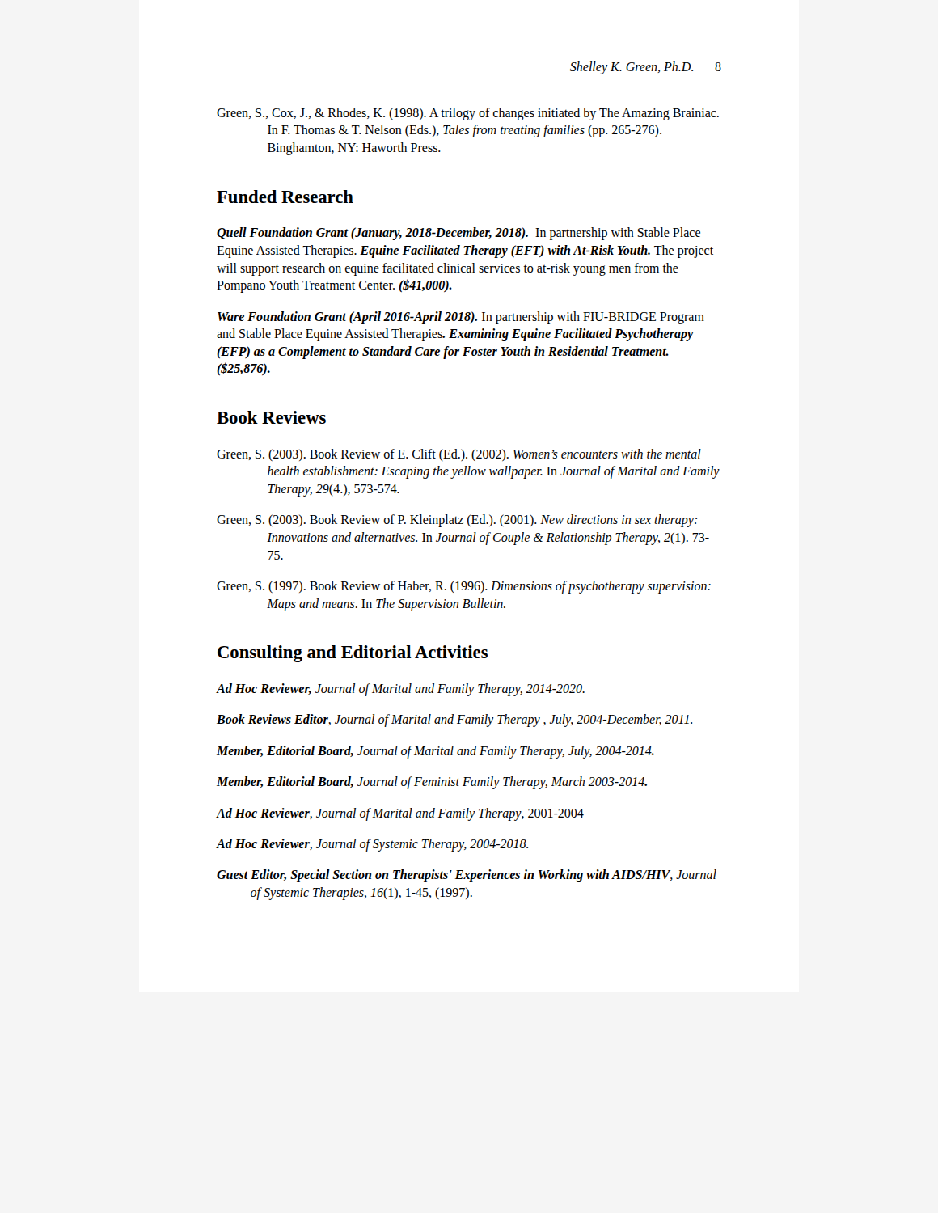Shelley K. Green, Ph.D. 8
Green, S., Cox, J., & Rhodes, K. (1998). A trilogy of changes initiated by The Amazing Brainiac. In F. Thomas & T. Nelson (Eds.), Tales from treating families (pp. 265-276). Binghamton, NY: Haworth Press.
Funded Research
Quell Foundation Grant (January, 2018-December, 2018). In partnership with Stable Place Equine Assisted Therapies. Equine Facilitated Therapy (EFT) with At-Risk Youth. The project will support research on equine facilitated clinical services to at-risk young men from the Pompano Youth Treatment Center. ($41,000).
Ware Foundation Grant (April 2016-April 2018). In partnership with FIU-BRIDGE Program and Stable Place Equine Assisted Therapies. Examining Equine Facilitated Psychotherapy (EFP) as a Complement to Standard Care for Foster Youth in Residential Treatment. ($25,876).
Book Reviews
Green, S. (2003). Book Review of E. Clift (Ed.). (2002). Women’s encounters with the mental health establishment: Escaping the yellow wallpaper. In Journal of Marital and Family Therapy, 29(4.), 573-574.
Green, S. (2003). Book Review of P. Kleinplatz (Ed.). (2001). New directions in sex therapy: Innovations and alternatives. In Journal of Couple & Relationship Therapy, 2(1). 73-75.
Green, S. (1997). Book Review of Haber, R. (1996). Dimensions of psychotherapy supervision: Maps and means. In The Supervision Bulletin.
Consulting and Editorial Activities
Ad Hoc Reviewer, Journal of Marital and Family Therapy, 2014-2020.
Book Reviews Editor, Journal of Marital and Family Therapy , July, 2004-December, 2011.
Member, Editorial Board, Journal of Marital and Family Therapy, July, 2004-2014.
Member, Editorial Board, Journal of Feminist Family Therapy, March 2003-2014.
Ad Hoc Reviewer, Journal of Marital and Family Therapy, 2001-2004
Ad Hoc Reviewer, Journal of Systemic Therapy, 2004-2018.
Guest Editor, Special Section on Therapists' Experiences in Working with AIDS/HIV, Journal of Systemic Therapies, 16(1), 1-45, (1997).